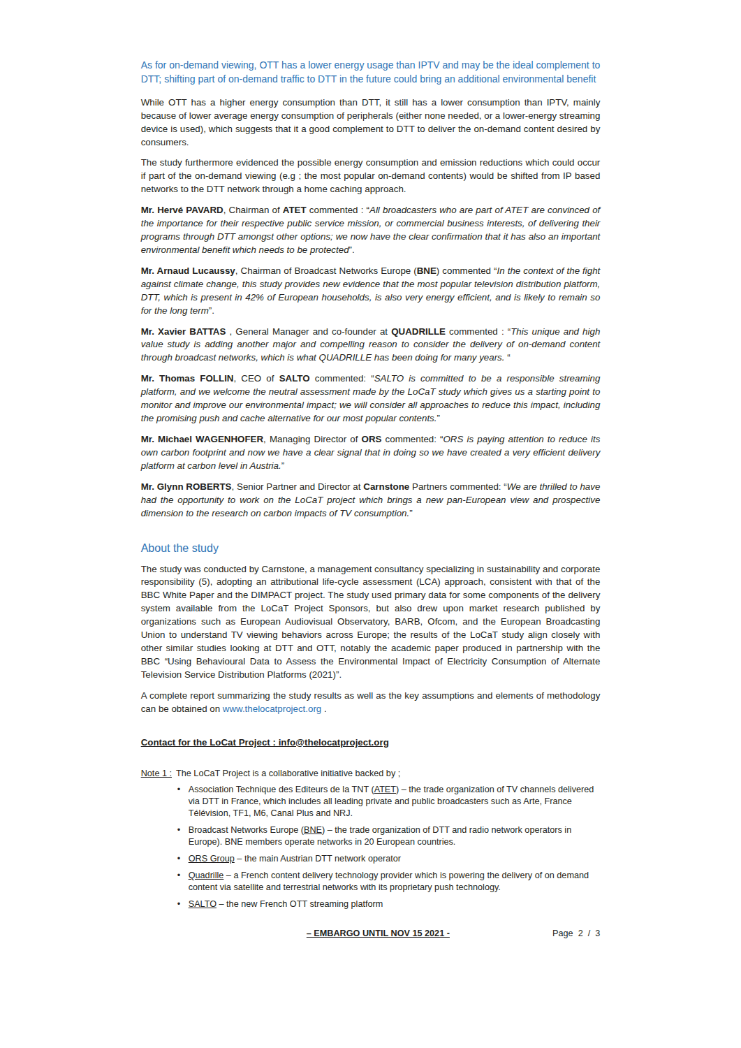As for on-demand viewing, OTT has a lower energy usage than IPTV and may be the ideal complement to DTT; shifting part of on-demand traffic to DTT in the future could bring an additional environmental benefit
While OTT has a higher energy consumption than DTT, it still has a lower consumption than IPTV, mainly because of lower average energy consumption of peripherals (either none needed, or a lower-energy streaming device is used), which suggests that it a good complement to DTT to deliver the on-demand content desired by consumers.
The study furthermore evidenced the possible energy consumption and emission reductions which could occur if part of the on-demand viewing (e.g ; the most popular on-demand contents) would be shifted from IP based networks to the DTT network through a home caching approach.
Mr. Hervé PAVARD, Chairman of ATET commented : “All broadcasters who are part of ATET are convinced of the importance for their respective public service mission, or commercial business interests, of delivering their programs through DTT amongst other options; we now have the clear confirmation that it has also an important environmental benefit which needs to be protected”.
Mr. Arnaud Lucaussy, Chairman of Broadcast Networks Europe (BNE) commented “In the context of the fight against climate change, this study provides new evidence that the most popular television distribution platform, DTT, which is present in 42% of European households, is also very energy efficient, and is likely to remain so for the long term”.
Mr. Xavier BATTAS , General Manager and co-founder at QUADRILLE commented : “This unique and high value study is adding another major and compelling reason to consider the delivery of on-demand content through broadcast networks, which is what QUADRILLE has been doing for many years. “
Mr. Thomas FOLLIN, CEO of SALTO commented: “SALTO is committed to be a responsible streaming platform, and we welcome the neutral assessment made by the LoCaT study which gives us a starting point to monitor and improve our environmental impact; we will consider all approaches to reduce this impact, including the promising push and cache alternative for our most popular contents.”
Mr. Michael WAGENHOFER, Managing Director of ORS commented: “ORS is paying attention to reduce its own carbon footprint and now we have a clear signal that in doing so we have created a very efficient delivery platform at carbon level in Austria.”
Mr. Glynn ROBERTS, Senior Partner and Director at Carnstone Partners commented: “We are thrilled to have had the opportunity to work on the LoCaT project which brings a new pan-European view and prospective dimension to the research on carbon impacts of TV consumption.”
About the study
The study was conducted by Carnstone, a management consultancy specializing in sustainability and corporate responsibility (5), adopting an attributional life-cycle assessment (LCA) approach, consistent with that of the BBC White Paper and the DIMPACT project. The study used primary data for some components of the delivery system available from the LoCaT Project Sponsors, but also drew upon market research published by organizations such as European Audiovisual Observatory, BARB, Ofcom, and the European Broadcasting Union to understand TV viewing behaviors across Europe; the results of the LoCaT study align closely with other similar studies looking at DTT and OTT, notably the academic paper produced in partnership with the BBC “Using Behavioural Data to Assess the Environmental Impact of Electricity Consumption of Alternate Television Service Distribution Platforms (2021)”.
A complete report summarizing the study results as well as the key assumptions and elements of methodology can be obtained on www.thelocatproject.org .
Contact for the LoCat Project : info@thelocatproject.org
Note 1 : The LoCaT Project is a collaborative initiative backed by ;
Association Technique des Editeurs de la TNT (ATET) – the trade organization of TV channels delivered via DTT in France, which includes all leading private and public broadcasters such as Arte, France Télévision, TF1, M6, Canal Plus and NRJ.
Broadcast Networks Europe (BNE) – the trade organization of DTT and radio network operators in Europe). BNE members operate networks in 20 European countries.
ORS Group – the main Austrian DTT network operator
Quadrille – a French content delivery technology provider which is powering the delivery of on demand content via satellite and terrestrial networks with its proprietary push technology.
SALTO – the new French OTT streaming platform
– EMBARGO UNTIL NOV 15 2021 -
Page 2 / 3